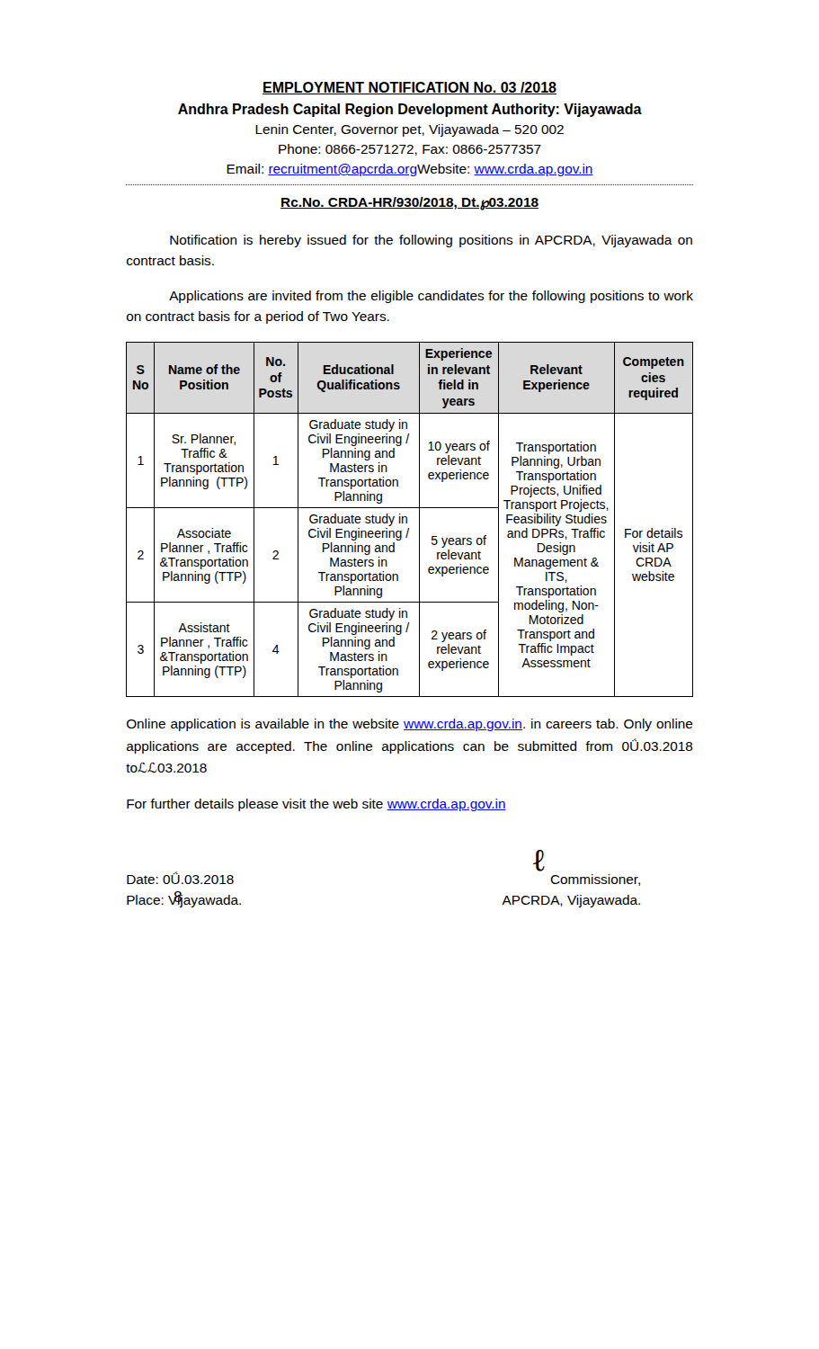EMPLOYMENT NOTIFICATION No. 03 /2018
Andhra Pradesh Capital Region Development Authority: Vijayawada
Lenin Center, Governor pet, Vijayawada – 520 002
Phone: 0866-2571272, Fax: 0866-2577357
Email: recruitment@apcrda.org Website: www.crda.ap.gov.in
Rc.No. CRDA-HR/930/2018, Dt.℘03.2018
Notification is hereby issued for the following positions in APCRDA, Vijayawada on contract basis.
Applications are invited from the eligible candidates for the following positions to work on contract basis for a period of Two Years.
| S No | Name of the Position | No. of Posts | Educational Qualifications | Experience in relevant field in years | Relevant Experience | Competen cies required |
| --- | --- | --- | --- | --- | --- | --- |
| 1 | Sr. Planner, Traffic & Transportation Planning (TTP) | 1 | Graduate study in Civil Engineering / Planning and Masters in Transportation Planning | 10 years of relevant experience | Transportation Planning, Urban Transportation Projects, Unified Transport Projects, Feasibility Studies and DPRs, Traffic Design Management & ITS, Transportation modeling, Non-Motorized Transport and Traffic Impact Assessment | For details visit AP CRDA website |
| 2 | Associate Planner , Traffic &Transportation Planning (TTP) | 2 | Graduate study in Civil Engineering / Planning and Masters in Transportation Planning | 5 years of relevant experience |
| 3 | Assistant Planner , Traffic &Transportation Planning (TTP) | 4 | Graduate study in Civil Engineering / Planning and Masters in Transportation Planning | 2 years of relevant experience |
Online application is available in the website www.crda.ap.gov.in. in careers tab. Only online applications are accepted. The online applications can be submitted from 0Ǘ.03.2018 toℒℒ03.2018
For further details please visit the web site www.crda.ap.gov.in
ℓ
Commissioner,
8 APCRDA, Vijayawada.
Date: 0Ǘ.03.2018
Place: Vijayawada.